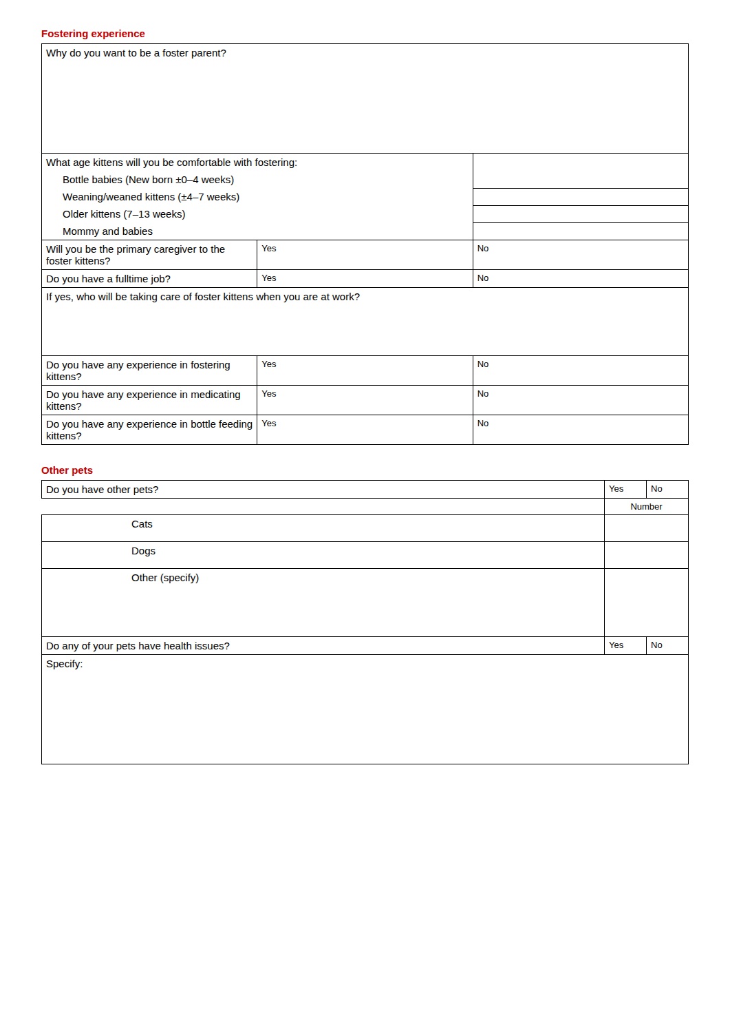Fostering experience
| Why do you want to be a foster parent? |
| What age kittens will you be comfortable with fostering: | |
| Bottle babies (New born ±0–4 weeks) | |
| Weaning/weaned kittens (±4–7 weeks) | |
| Older kittens (7–13 weeks) | |
| Mommy and babies | |
| Will you be the primary caregiver to the foster kittens? | Yes | No |
| Do you have a fulltime job? | Yes | No |
| If yes, who will be taking care of foster kittens when you are at work? |
| Do you have any experience in fostering kittens? | Yes | No |
| Do you have any experience in medicating kittens? | Yes | No |
| Do you have any experience in bottle feeding kittens? | Yes | No |
Other pets
| Do you have other pets? | Yes | No |
| | Number |
| Cats | |
| Dogs | |
| Other (specify) | |
| Do any of your pets have health issues? | Yes | No |
| Specify: |